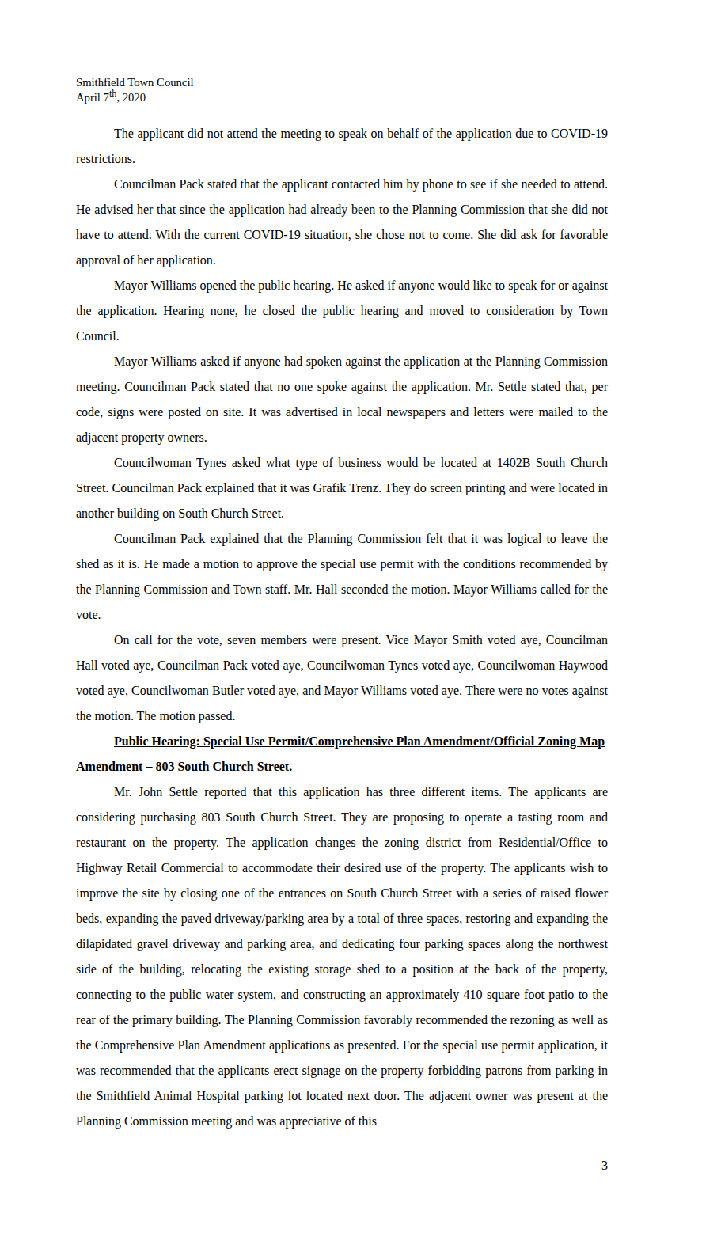Smithfield Town Council
April 7th, 2020
The applicant did not attend the meeting to speak on behalf of the application due to COVID-19 restrictions.
Councilman Pack stated that the applicant contacted him by phone to see if she needed to attend. He advised her that since the application had already been to the Planning Commission that she did not have to attend. With the current COVID-19 situation, she chose not to come. She did ask for favorable approval of her application.
Mayor Williams opened the public hearing. He asked if anyone would like to speak for or against the application. Hearing none, he closed the public hearing and moved to consideration by Town Council.
Mayor Williams asked if anyone had spoken against the application at the Planning Commission meeting. Councilman Pack stated that no one spoke against the application. Mr. Settle stated that, per code, signs were posted on site. It was advertised in local newspapers and letters were mailed to the adjacent property owners.
Councilwoman Tynes asked what type of business would be located at 1402B South Church Street. Councilman Pack explained that it was Grafik Trenz. They do screen printing and were located in another building on South Church Street.
Councilman Pack explained that the Planning Commission felt that it was logical to leave the shed as it is. He made a motion to approve the special use permit with the conditions recommended by the Planning Commission and Town staff. Mr. Hall seconded the motion. Mayor Williams called for the vote.
On call for the vote, seven members were present. Vice Mayor Smith voted aye, Councilman Hall voted aye, Councilman Pack voted aye, Councilwoman Tynes voted aye, Councilwoman Haywood voted aye, Councilwoman Butler voted aye, and Mayor Williams voted aye. There were no votes against the motion. The motion passed.
Public Hearing: Special Use Permit/Comprehensive Plan Amendment/Official Zoning Map Amendment – 803 South Church Street.
Mr. John Settle reported that this application has three different items. The applicants are considering purchasing 803 South Church Street. They are proposing to operate a tasting room and restaurant on the property. The application changes the zoning district from Residential/Office to Highway Retail Commercial to accommodate their desired use of the property. The applicants wish to improve the site by closing one of the entrances on South Church Street with a series of raised flower beds, expanding the paved driveway/parking area by a total of three spaces, restoring and expanding the dilapidated gravel driveway and parking area, and dedicating four parking spaces along the northwest side of the building, relocating the existing storage shed to a position at the back of the property, connecting to the public water system, and constructing an approximately 410 square foot patio to the rear of the primary building. The Planning Commission favorably recommended the rezoning as well as the Comprehensive Plan Amendment applications as presented. For the special use permit application, it was recommended that the applicants erect signage on the property forbidding patrons from parking in the Smithfield Animal Hospital parking lot located next door. The adjacent owner was present at the Planning Commission meeting and was appreciative of this
3